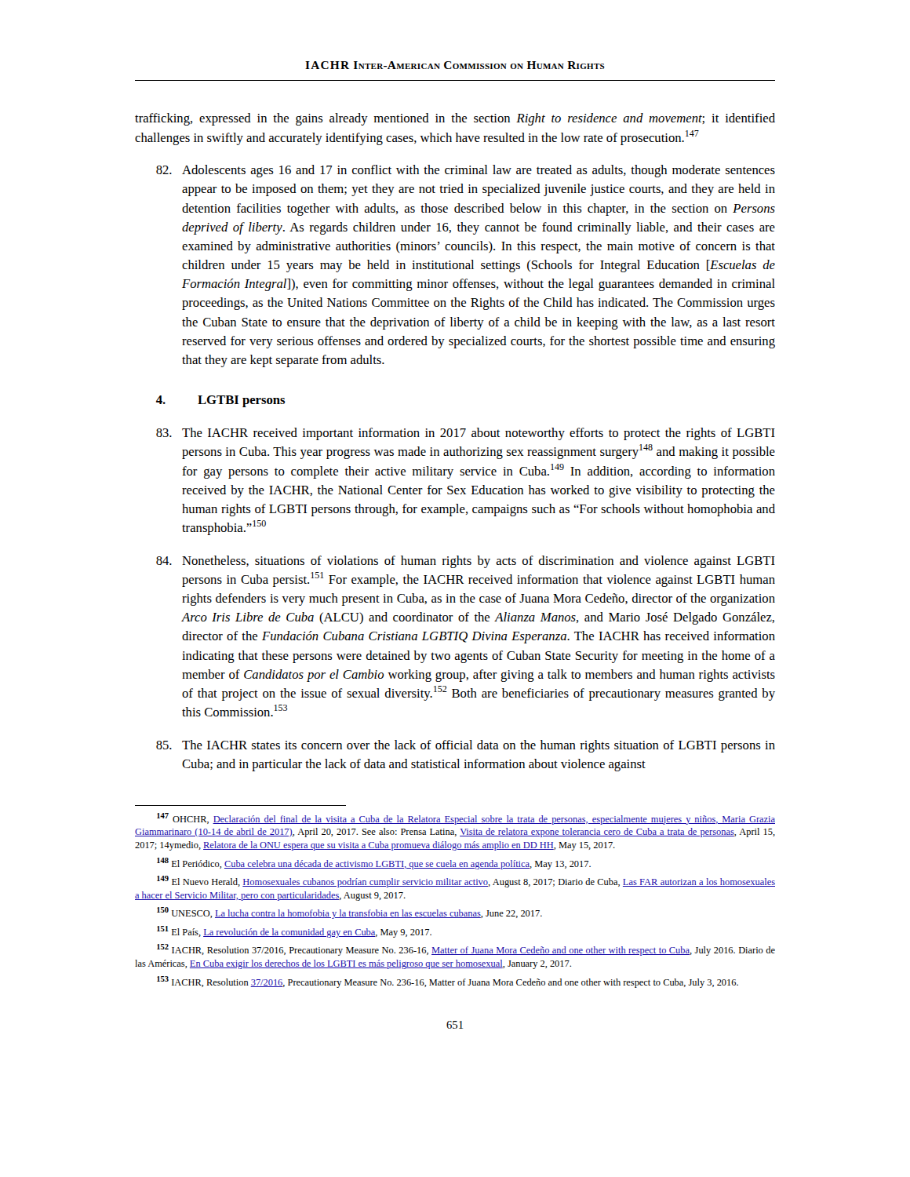IACHR Inter-American Commission on Human Rights
trafficking, expressed in the gains already mentioned in the section Right to residence and movement; it identified challenges in swiftly and accurately identifying cases, which have resulted in the low rate of prosecution.147
82.
Adolescents ages 16 and 17 in conflict with the criminal law are treated as adults, though moderate sentences appear to be imposed on them; yet they are not tried in specialized juvenile justice courts, and they are held in detention facilities together with adults, as those described below in this chapter, in the section on Persons deprived of liberty. As regards children under 16, they cannot be found criminally liable, and their cases are examined by administrative authorities (minors’ councils). In this respect, the main motive of concern is that children under 15 years may be held in institutional settings (Schools for Integral Education [Escuelas de Formación Integral]), even for committing minor offenses, without the legal guarantees demanded in criminal proceedings, as the United Nations Committee on the Rights of the Child has indicated. The Commission urges the Cuban State to ensure that the deprivation of liberty of a child be in keeping with the law, as a last resort reserved for very serious offenses and ordered by specialized courts, for the shortest possible time and ensuring that they are kept separate from adults.
4. LGTBI persons
83.
The IACHR received important information in 2017 about noteworthy efforts to protect the rights of LGBTI persons in Cuba. This year progress was made in authorizing sex reassignment surgery148 and making it possible for gay persons to complete their active military service in Cuba.149 In addition, according to information received by the IACHR, the National Center for Sex Education has worked to give visibility to protecting the human rights of LGBTI persons through, for example, campaigns such as “For schools without homophobia and transphobia.”150
84.
Nonetheless, situations of violations of human rights by acts of discrimination and violence against LGBTI persons in Cuba persist.151 For example, the IACHR received information that violence against LGBTI human rights defenders is very much present in Cuba, as in the case of Juana Mora Cedeño, director of the organization Arco Iris Libre de Cuba (ALCU) and coordinator of the Alianza Manos, and Mario José Delgado González, director of the Fundación Cubana Cristiana LGBTIQ Divina Esperanza. The IACHR has received information indicating that these persons were detained by two agents of Cuban State Security for meeting in the home of a member of Candidatos por el Cambio working group, after giving a talk to members and human rights activists of that project on the issue of sexual diversity.152 Both are beneficiaries of precautionary measures granted by this Commission.153
85.
The IACHR states its concern over the lack of official data on the human rights situation of LGBTI persons in Cuba; and in particular the lack of data and statistical information about violence against
147 OHCHR, Declaración del final de la visita a Cuba de la Relatora Especial sobre la trata de personas, especialmente mujeres y niños, Maria Grazia Giammarinaro (10-14 de abril de 2017), April 20, 2017. See also: Prensa Latina, Visita de relatora expone tolerancia cero de Cuba a trata de personas, April 15, 2017; 14ymedio, Relatora de la ONU espera que su visita a Cuba promueva diálogo más amplio en DD HH, May 15, 2017.
148 El Periódico, Cuba celebra una década de activismo LGBTI, que se cuela en agenda política, May 13, 2017.
149 El Nuevo Herald, Homosexuales cubanos podrían cumplir servicio militar activo, August 8, 2017; Diario de Cuba, Las FAR autorizan a los homosexuales a hacer el Servicio Militar, pero con particularidades, August 9, 2017.
150 UNESCO, La lucha contra la homofobia y la transfobia en las escuelas cubanas, June 22, 2017.
151 El País, La revolución de la comunidad gay en Cuba, May 9, 2017.
152 IACHR, Resolution 37/2016, Precautionary Measure No. 236-16, Matter of Juana Mora Cedeño and one other with respect to Cuba, July 2016. Diario de las Américas, En Cuba exigir los derechos de los LGBTI es más peligroso que ser homosexual, January 2, 2017.
153 IACHR, Resolution 37/2016, Precautionary Measure No. 236-16, Matter of Juana Mora Cedeño and one other with respect to Cuba, July 3, 2016.
651